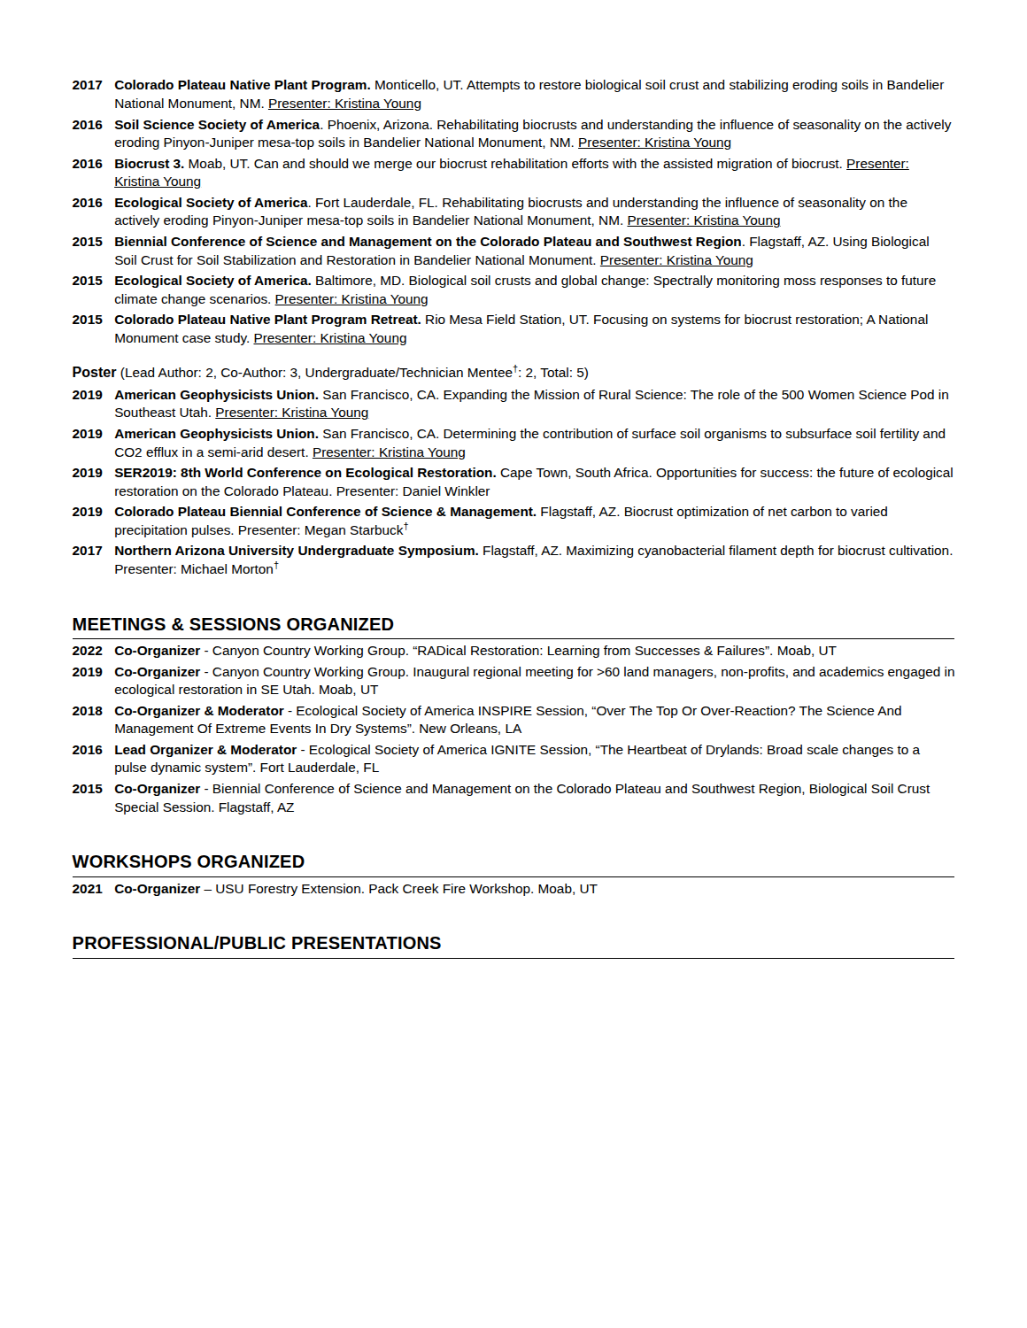2017 Colorado Plateau Native Plant Program. Monticello, UT. Attempts to restore biological soil crust and stabilizing eroding soils in Bandelier National Monument, NM. Presenter: Kristina Young
2016 Soil Science Society of America. Phoenix, Arizona. Rehabilitating biocrusts and understanding the influence of seasonality on the actively eroding Pinyon-Juniper mesa-top soils in Bandelier National Monument, NM. Presenter: Kristina Young
2016 Biocrust 3. Moab, UT. Can and should we merge our biocrust rehabilitation efforts with the assisted migration of biocrust. Presenter: Kristina Young
2016 Ecological Society of America. Fort Lauderdale, FL. Rehabilitating biocrusts and understanding the influence of seasonality on the actively eroding Pinyon-Juniper mesa-top soils in Bandelier National Monument, NM. Presenter: Kristina Young
2015 Biennial Conference of Science and Management on the Colorado Plateau and Southwest Region. Flagstaff, AZ. Using Biological Soil Crust for Soil Stabilization and Restoration in Bandelier National Monument. Presenter: Kristina Young
2015 Ecological Society of America. Baltimore, MD. Biological soil crusts and global change: Spectrally monitoring moss responses to future climate change scenarios. Presenter: Kristina Young
2015 Colorado Plateau Native Plant Program Retreat. Rio Mesa Field Station, UT. Focusing on systems for biocrust restoration; A National Monument case study. Presenter: Kristina Young
Poster (Lead Author: 2, Co-Author: 3, Undergraduate/Technician Mentee†: 2, Total: 5)
2019 American Geophysicists Union. San Francisco, CA. Expanding the Mission of Rural Science: The role of the 500 Women Science Pod in Southeast Utah. Presenter: Kristina Young
2019 American Geophysicists Union. San Francisco, CA. Determining the contribution of surface soil organisms to subsurface soil fertility and CO2 efflux in a semi-arid desert. Presenter: Kristina Young
2019 SER2019: 8th World Conference on Ecological Restoration. Cape Town, South Africa. Opportunities for success: the future of ecological restoration on the Colorado Plateau. Presenter: Daniel Winkler
2019 Colorado Plateau Biennial Conference of Science & Management. Flagstaff, AZ. Biocrust optimization of net carbon to varied precipitation pulses. Presenter: Megan Starbuck†
2017 Northern Arizona University Undergraduate Symposium. Flagstaff, AZ. Maximizing cyanobacterial filament depth for biocrust cultivation. Presenter: Michael Morton†
MEETINGS & SESSIONS ORGANIZED
2022 Co-Organizer - Canyon Country Working Group. “RADical Restoration: Learning from Successes & Failures”. Moab, UT
2019 Co-Organizer - Canyon Country Working Group. Inaugural regional meeting for >60 land managers, non-profits, and academics engaged in ecological restoration in SE Utah. Moab, UT
2018 Co-Organizer & Moderator - Ecological Society of America INSPIRE Session, “Over The Top Or Over-Reaction? The Science And Management Of Extreme Events In Dry Systems”. New Orleans, LA
2016 Lead Organizer & Moderator - Ecological Society of America IGNITE Session, “The Heartbeat of Drylands: Broad scale changes to a pulse dynamic system”. Fort Lauderdale, FL
2015 Co-Organizer - Biennial Conference of Science and Management on the Colorado Plateau and Southwest Region, Biological Soil Crust Special Session. Flagstaff, AZ
WORKSHOPS ORGANIZED
2021 Co-Organizer – USU Forestry Extension. Pack Creek Fire Workshop. Moab, UT
PROFESSIONAL/PUBLIC PRESENTATIONS